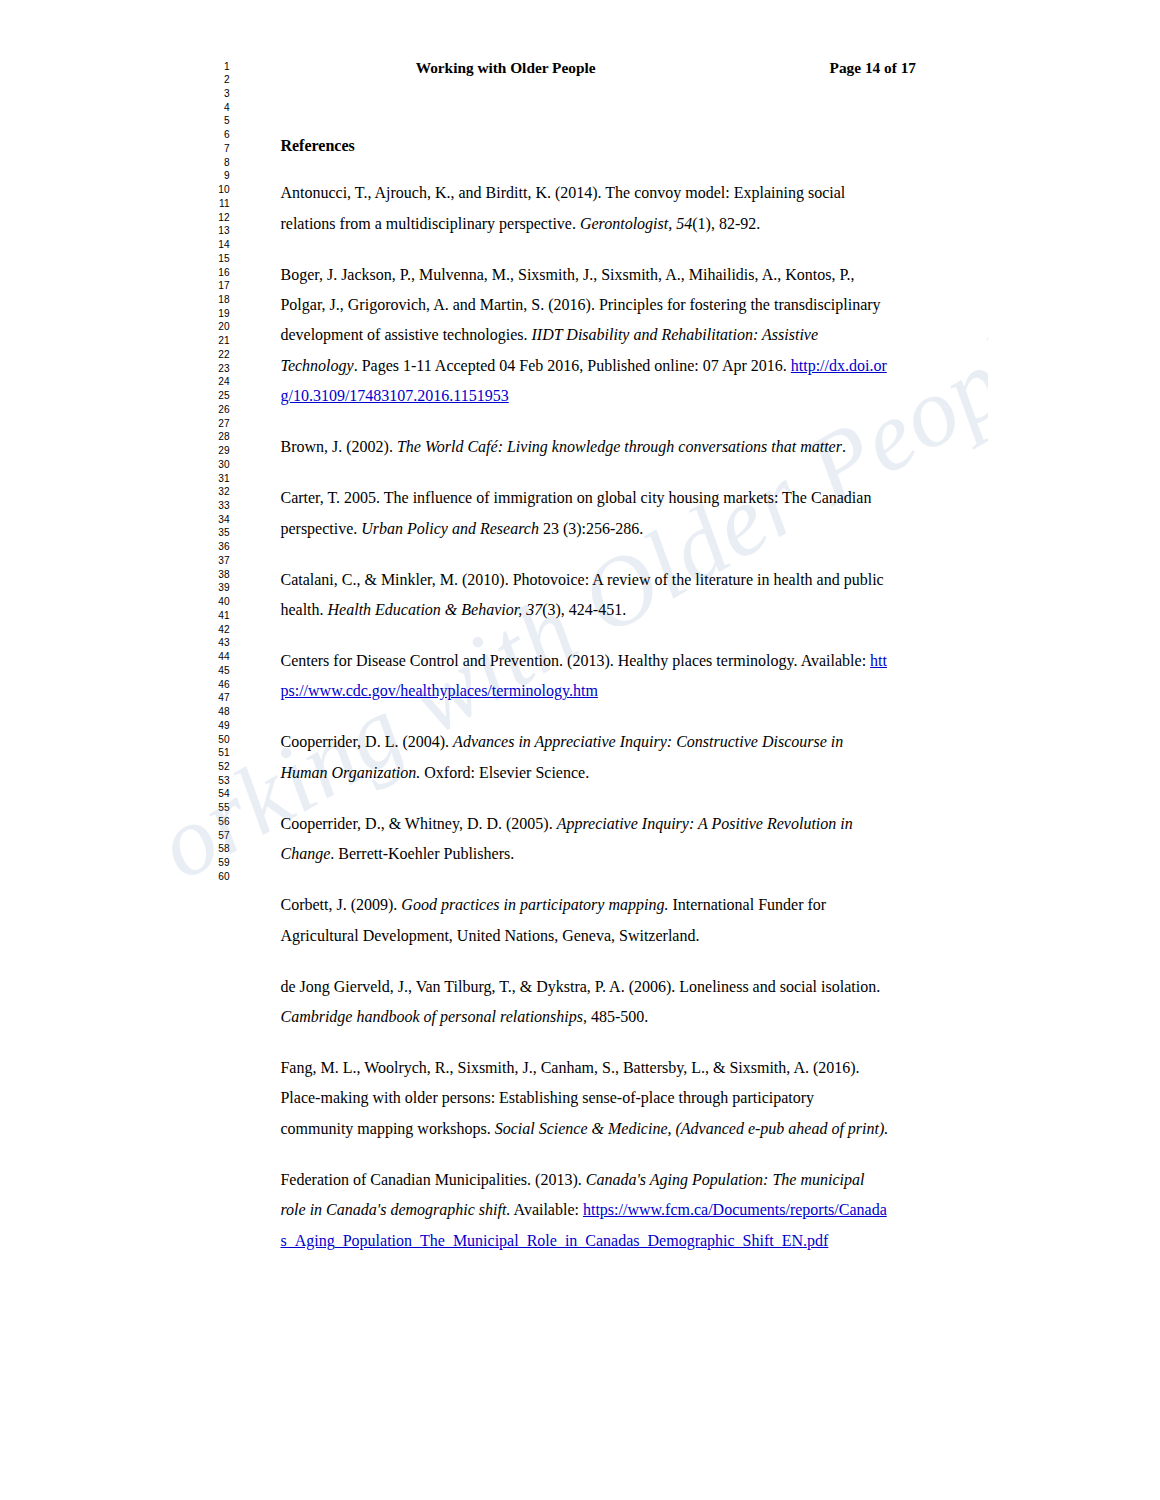Working with Older People
Working with Older People
Page 14 of 17
12345 678910 1112131415 1617181920 2122232425 2627282930 3132333435 3637383940 4142434445 4647484950 5152535455 5657585960
References
Antonucci, T., Ajrouch, K., and Birditt, K. (2014). The convoy model: Explaining social relations from a multidisciplinary perspective. Gerontologist, 54(1), 82-92.
Boger, J. Jackson, P., Mulvenna, M., Sixsmith, J., Sixsmith, A., Mihailidis, A., Kontos, P., Polgar, J., Grigorovich, A. and Martin, S. (2016). Principles for fostering the transdisciplinary development of assistive technologies. IIDT Disability and Rehabilitation: Assistive Technology. Pages 1-11 Accepted 04 Feb 2016, Published online: 07 Apr 2016. http://dx.doi.org/10.3109/17483107.2016.1151953
Brown, J. (2002). The World Café: Living knowledge through conversations that matter.
Carter, T. 2005. The influence of immigration on global city housing markets: The Canadian perspective. Urban Policy and Research 23 (3):256-286.
Catalani, C., & Minkler, M. (2010). Photovoice: A review of the literature in health and public health. Health Education & Behavior, 37(3), 424-451.
Centers for Disease Control and Prevention. (2013). Healthy places terminology. Available: https://www.cdc.gov/healthyplaces/terminology.htm
Cooperrider, D. L. (2004). Advances in Appreciative Inquiry: Constructive Discourse in Human Organization. Oxford: Elsevier Science.
Cooperrider, D., & Whitney, D. D. (2005). Appreciative Inquiry: A Positive Revolution in Change. Berrett-Koehler Publishers.
Corbett, J. (2009). Good practices in participatory mapping. International Funder for Agricultural Development, United Nations, Geneva, Switzerland.
de Jong Gierveld, J., Van Tilburg, T., & Dykstra, P. A. (2006). Loneliness and social isolation. Cambridge handbook of personal relationships, 485-500.
Fang, M. L., Woolrych, R., Sixsmith, J., Canham, S., Battersby, L., & Sixsmith, A. (2016). Place-making with older persons: Establishing sense-of-place through participatory community mapping workshops. Social Science & Medicine, (Advanced e-pub ahead of print).
Federation of Canadian Municipalities. (2013). Canada's Aging Population: The municipal role in Canada's demographic shift. Available: https://www.fcm.ca/Documents/reports/Canadas_Aging_Population_The_Municipal_Role_in_Canadas_Demographic_Shift_EN.pdf